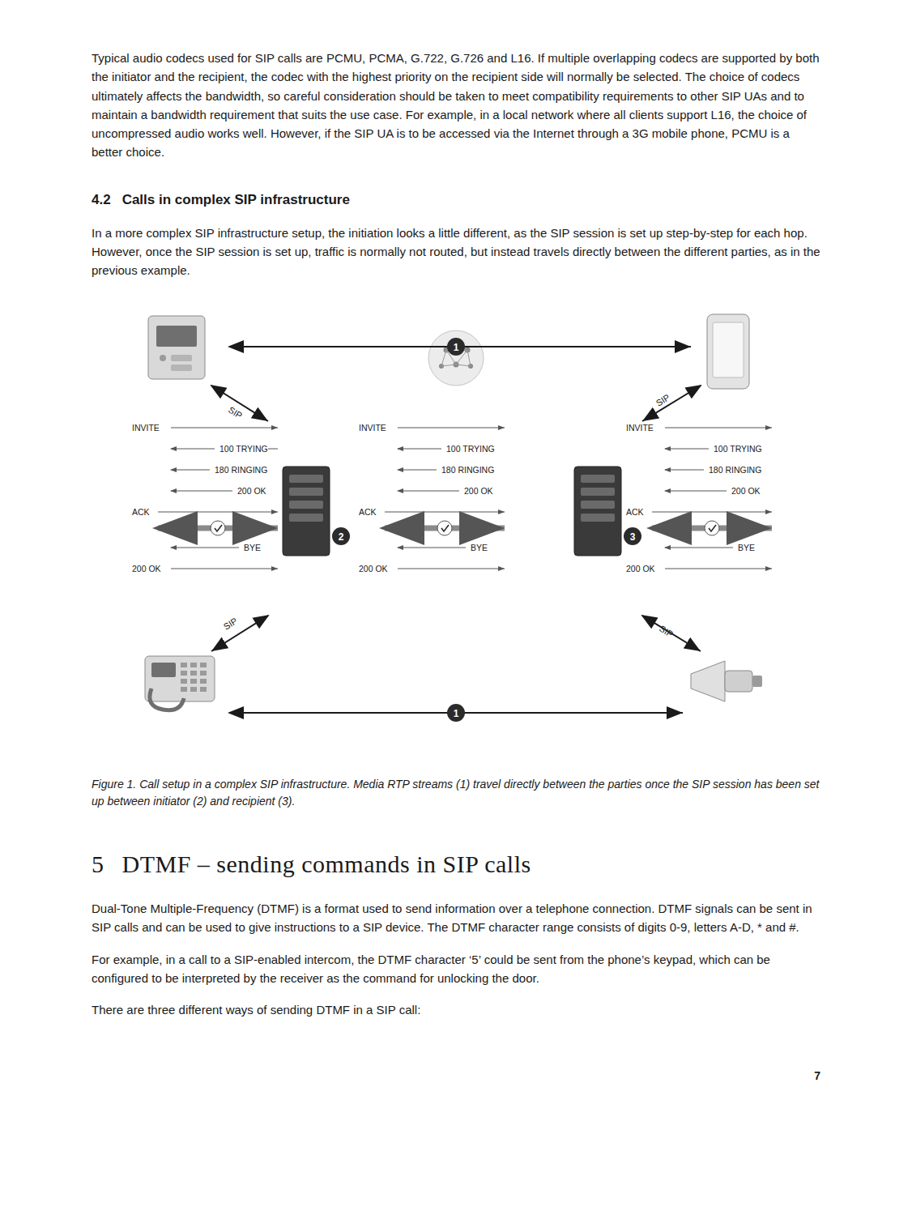Typical audio codecs used for SIP calls are PCMU, PCMA, G.722, G.726 and L16. If multiple overlapping codecs are supported by both the initiator and the recipient, the codec with the highest priority on the recipient side will normally be selected. The choice of codecs ultimately affects the bandwidth, so careful consideration should be taken to meet compatibility requirements to other SIP UAs and to maintain a bandwidth requirement that suits the use case. For example, in a local network where all clients support L16, the choice of uncompressed audio works well. However, if the SIP UA is to be accessed via the Internet through a 3G mobile phone, PCMU is a better choice.
4.2 Calls in complex SIP infrastructure
In a more complex SIP infrastructure setup, the initiation looks a little different, as the SIP session is set up step-by-step for each hop. However, once the SIP session is set up, traffic is normally not routed, but instead travels directly between the different parties, as in the previous example.
1 SIP SIP INVITE 100 TRYING 180 RINGING 200 OK ACK BYE 200 OK INVITE 100 TRYING 180 RINGING 200 OK ACK BYE 200 OK INVITE 100 TRYING 180 RINGING 200 OK ACK BYE 200 OK 2 3 SIP SIP 1
Figure 1. Call setup in a complex SIP infrastructure. Media RTP streams (1) travel directly between the parties once the SIP session has been set up between initiator (2) and recipient (3).
5 DTMF – sending commands in SIP calls
Dual-Tone Multiple-Frequency (DTMF) is a format used to send information over a telephone connection. DTMF signals can be sent in SIP calls and can be used to give instructions to a SIP device. The DTMF character range consists of digits 0-9, letters A-D, * and #.
For example, in a call to a SIP-enabled intercom, the DTMF character ‘5’ could be sent from the phone’s keypad, which can be configured to be interpreted by the receiver as the command for unlocking the door.
There are three different ways of sending DTMF in a SIP call:
7